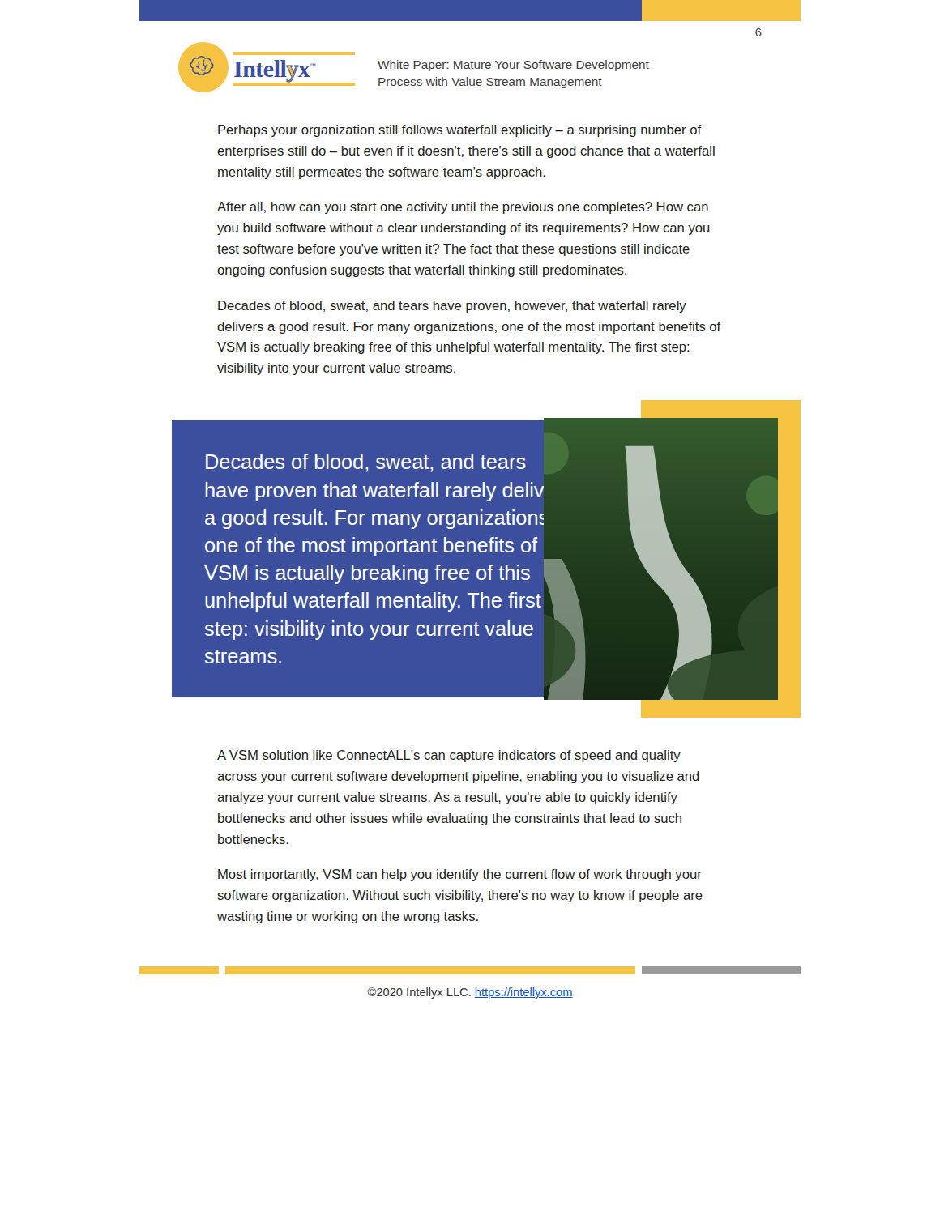6
Intellyx™
White Paper: Mature Your Software Development
Process with Value Stream Management
Perhaps your organization still follows waterfall explicitly – a surprising number of enterprises still do – but even if it doesn't, there's still a good chance that a waterfall mentality still permeates the software team's approach.
After all, how can you start one activity until the previous one completes? How can you build software without a clear understanding of its requirements? How can you test software before you've written it? The fact that these questions still indicate ongoing confusion suggests that waterfall thinking still predominates.
Decades of blood, sweat, and tears have proven, however, that waterfall rarely delivers a good result. For many organizations, one of the most important benefits of VSM is actually breaking free of this unhelpful waterfall mentality. The first step: visibility into your current value streams.
Decades of blood, sweat, and tears have proven that waterfall rarely delivers a good result. For many organizations, one of the most important benefits of VSM is actually breaking free of this unhelpful waterfall mentality. The first step: visibility into your current value streams.
A VSM solution like ConnectALL's can capture indicators of speed and quality across your current software development pipeline, enabling you to visualize and analyze your current value streams. As a result, you're able to quickly identify bottlenecks and other issues while evaluating the constraints that lead to such bottlenecks.
Most importantly, VSM can help you identify the current flow of work through your software organization. Without such visibility, there's no way to know if people are wasting time or working on the wrong tasks.
©2020 Intellyx LLC. https://intellyx.com